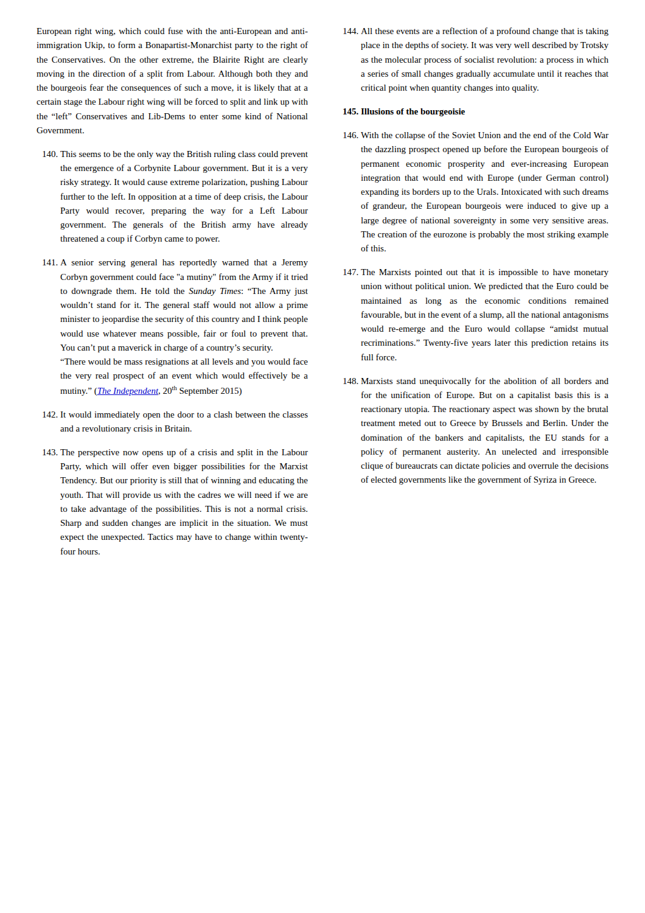European right wing, which could fuse with the anti-European and anti-immigration Ukip, to form a Bonapartist-Monarchist party to the right of the Conservatives. On the other extreme, the Blairite Right are clearly moving in the direction of a split from Labour. Although both they and the bourgeois fear the consequences of such a move, it is likely that at a certain stage the Labour right wing will be forced to split and link up with the “left” Conservatives and Lib-Dems to enter some kind of National Government.
This seems to be the only way the British ruling class could prevent the emergence of a Corbynite Labour government. But it is a very risky strategy. It would cause extreme polarization, pushing Labour further to the left. In opposition at a time of deep crisis, the Labour Party would recover, preparing the way for a Left Labour government. The generals of the British army have already threatened a coup if Corbyn came to power.
A senior serving general has reportedly warned that a Jeremy Corbyn government could face "a mutiny" from the Army if it tried to downgrade them. He told the Sunday Times: “The Army just wouldn’t stand for it. The general staff would not allow a prime minister to jeopardise the security of this country and I think people would use whatever means possible, fair or foul to prevent that. You can’t put a maverick in charge of a country’s security.
“There would be mass resignations at all levels and you would face the very real prospect of an event which would effectively be a mutiny.” (The Independent, 20th September 2015)
It would immediately open the door to a clash between the classes and a revolutionary crisis in Britain.
The perspective now opens up of a crisis and split in the Labour Party, which will offer even bigger possibilities for the Marxist Tendency. But our priority is still that of winning and educating the youth. That will provide us with the cadres we will need if we are to take advantage of the possibilities. This is not a normal crisis. Sharp and sudden changes are implicit in the situation. We must expect the unexpected. Tactics may have to change within twenty-four hours.
All these events are a reflection of a profound change that is taking place in the depths of society. It was very well described by Trotsky as the molecular process of socialist revolution: a process in which a series of small changes gradually accumulate until it reaches that critical point when quantity changes into quality.
Illusions of the bourgeoisie
With the collapse of the Soviet Union and the end of the Cold War the dazzling prospect opened up before the European bourgeois of permanent economic prosperity and ever-increasing European integration that would end with Europe (under German control) expanding its borders up to the Urals. Intoxicated with such dreams of grandeur, the European bourgeois were induced to give up a large degree of national sovereignty in some very sensitive areas. The creation of the eurozone is probably the most striking example of this.
The Marxists pointed out that it is impossible to have monetary union without political union. We predicted that the Euro could be maintained as long as the economic conditions remained favourable, but in the event of a slump, all the national antagonisms would re-emerge and the Euro would collapse “amidst mutual recriminations.” Twenty-five years later this prediction retains its full force.
Marxists stand unequivocally for the abolition of all borders and for the unification of Europe. But on a capitalist basis this is a reactionary utopia. The reactionary aspect was shown by the brutal treatment meted out to Greece by Brussels and Berlin. Under the domination of the bankers and capitalists, the EU stands for a policy of permanent austerity. An unelected and irresponsible clique of bureaucrats can dictate policies and overrule the decisions of elected governments like the government of Syriza in Greece.